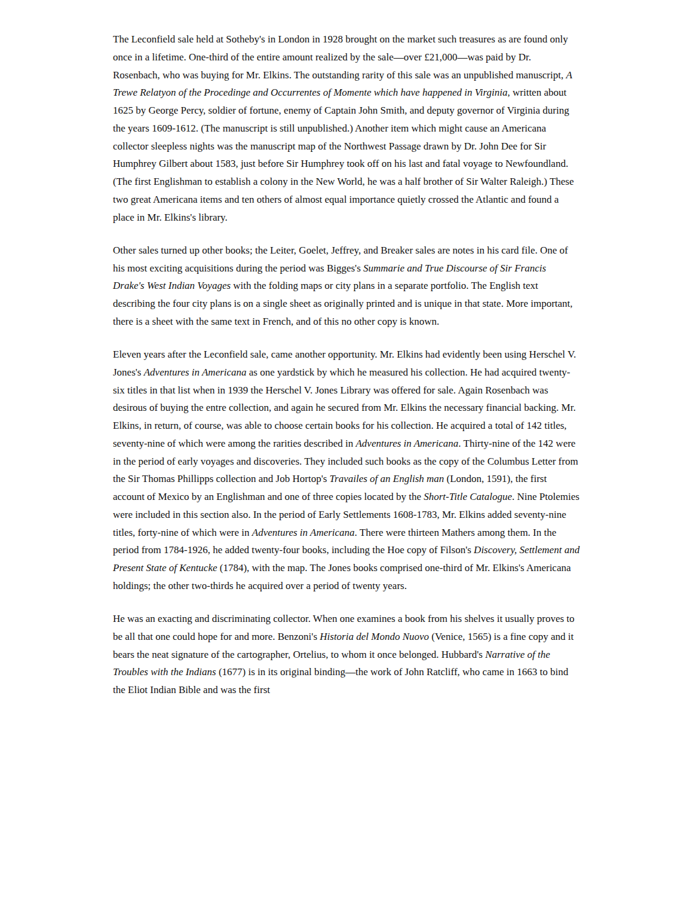The Leconfield sale held at Sotheby's in London in 1928 brought on the market such treasures as are found only once in a lifetime. One-third of the entire amount realized by the sale—over £21,000—was paid by Dr. Rosenbach, who was buying for Mr. Elkins. The outstanding rarity of this sale was an unpublished manuscript, A Trewe Relatyon of the Procedinge and Occurrentes of Momente which have happened in Virginia, written about 1625 by George Percy, soldier of fortune, enemy of Captain John Smith, and deputy governor of Virginia during the years 1609-1612. (The manuscript is still unpublished.) Another item which might cause an Americana collector sleepless nights was the manuscript map of the Northwest Passage drawn by Dr. John Dee for Sir Humphrey Gilbert about 1583, just before Sir Humphrey took off on his last and fatal voyage to Newfoundland. (The first Englishman to establish a colony in the New World, he was a half brother of Sir Walter Raleigh.) These two great Americana items and ten others of almost equal importance quietly crossed the Atlantic and found a place in Mr. Elkins's library.
Other sales turned up other books; the Leiter, Goelet, Jeffrey, and Breaker sales are notes in his card file. One of his most exciting acquisitions during the period was Bigges's Summarie and True Discourse of Sir Francis Drake's West Indian Voyages with the folding maps or city plans in a separate portfolio. The English text describing the four city plans is on a single sheet as originally printed and is unique in that state. More important, there is a sheet with the same text in French, and of this no other copy is known.
Eleven years after the Leconfield sale, came another opportunity. Mr. Elkins had evidently been using Herschel V. Jones's Adventures in Americana as one yardstick by which he measured his collection. He had acquired twenty-six titles in that list when in 1939 the Herschel V. Jones Library was offered for sale. Again Rosenbach was desirous of buying the entre collection, and again he secured from Mr. Elkins the necessary financial backing. Mr. Elkins, in return, of course, was able to choose certain books for his collection. He acquired a total of 142 titles, seventy-nine of which were among the rarities described in Adventures in Americana. Thirty-nine of the 142 were in the period of early voyages and discoveries. They included such books as the copy of the Columbus Letter from the Sir Thomas Phillipps collection and Job Hortop's Travailes of an English man (London, 1591), the first account of Mexico by an Englishman and one of three copies located by the Short-Title Catalogue. Nine Ptolemies were included in this section also. In the period of Early Settlements 1608-1783, Mr. Elkins added seventy-nine titles, forty-nine of which were in Adventures in Americana. There were thirteen Mathers among them. In the period from 1784-1926, he added twenty-four books, including the Hoe copy of Filson's Discovery, Settlement and Present State of Kentucke (1784), with the map. The Jones books comprised one-third of Mr. Elkins's Americana holdings; the other two-thirds he acquired over a period of twenty years.
He was an exacting and discriminating collector. When one examines a book from his shelves it usually proves to be all that one could hope for and more. Benzoni's Historia del Mondo Nuovo (Venice, 1565) is a fine copy and it bears the neat signature of the cartographer, Ortelius, to whom it once belonged. Hubbard's Narrative of the Troubles with the Indians (1677) is in its original binding—the work of John Ratcliff, who came in 1663 to bind the Eliot Indian Bible and was the first